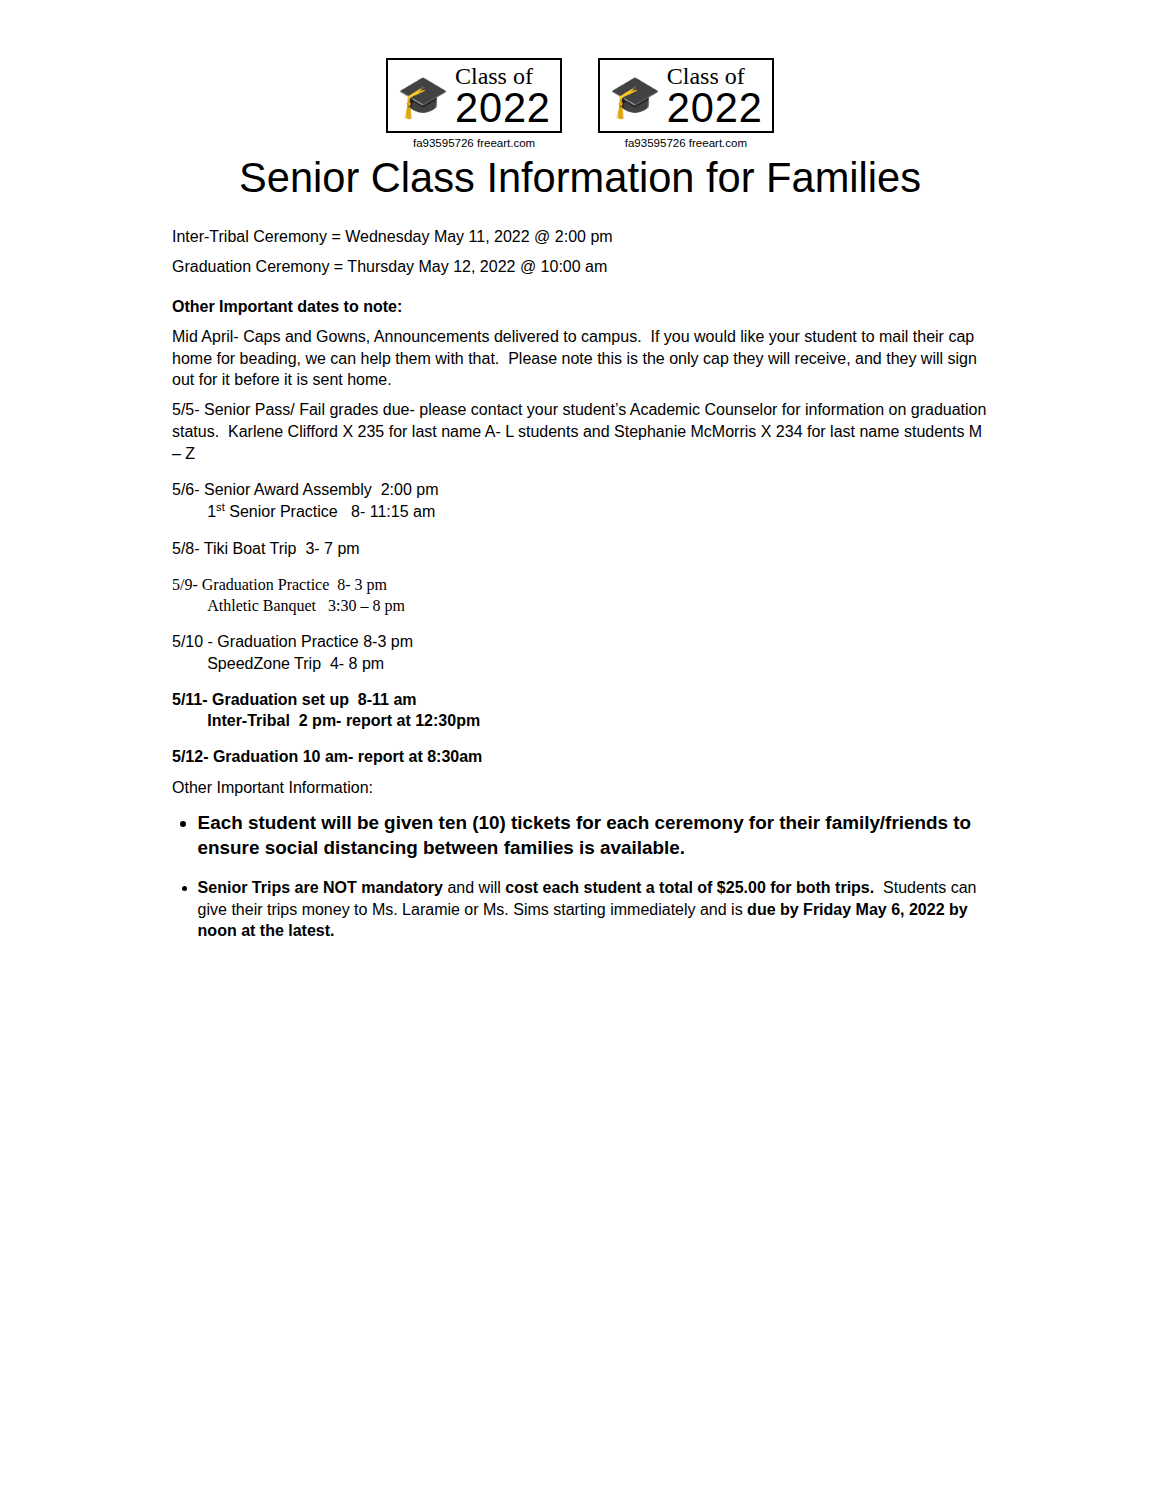🎓 Class of 2022
fa93595726 freeart.com
🎓 Class of 2022
fa93595726 freeart.com
Senior Class Information for Families
Inter-Tribal Ceremony = Wednesday May 11, 2022 @ 2:00 pm
Graduation Ceremony = Thursday May 12, 2022 @ 10:00 am
Other Important dates to note:
Mid April- Caps and Gowns, Announcements delivered to campus. If you would like your student to mail their cap home for beading, we can help them with that. Please note this is the only cap they will receive, and they will sign out for it before it is sent home.
5/5- Senior Pass/ Fail grades due- please contact your student’s Academic Counselor for information on graduation status. Karlene Clifford X 235 for last name A- L students and Stephanie McMorris X 234 for last name students M – Z
5/6- Senior Award Assembly 2:00 pm1st Senior Practice 8- 11:15 am
5/8- Tiki Boat Trip 3- 7 pm
5/9- Graduation Practice 8- 3 pmAthletic Banquet 3:30 – 8 pm
5/10 - Graduation Practice 8-3 pmSpeedZone Trip 4- 8 pm
5/11- Graduation set up 8-11 amInter-Tribal 2 pm- report at 12:30pm
5/12- Graduation 10 am- report at 8:30am
Other Important Information:
Each student will be given ten (10) tickets for each ceremony for their family/friends to ensure social distancing between families is available.
Senior Trips are NOT mandatory and will cost each student a total of $25.00 for both trips. Students can give their trips money to Ms. Laramie or Ms. Sims starting immediately and is due by Friday May 6, 2022 by noon at the latest.